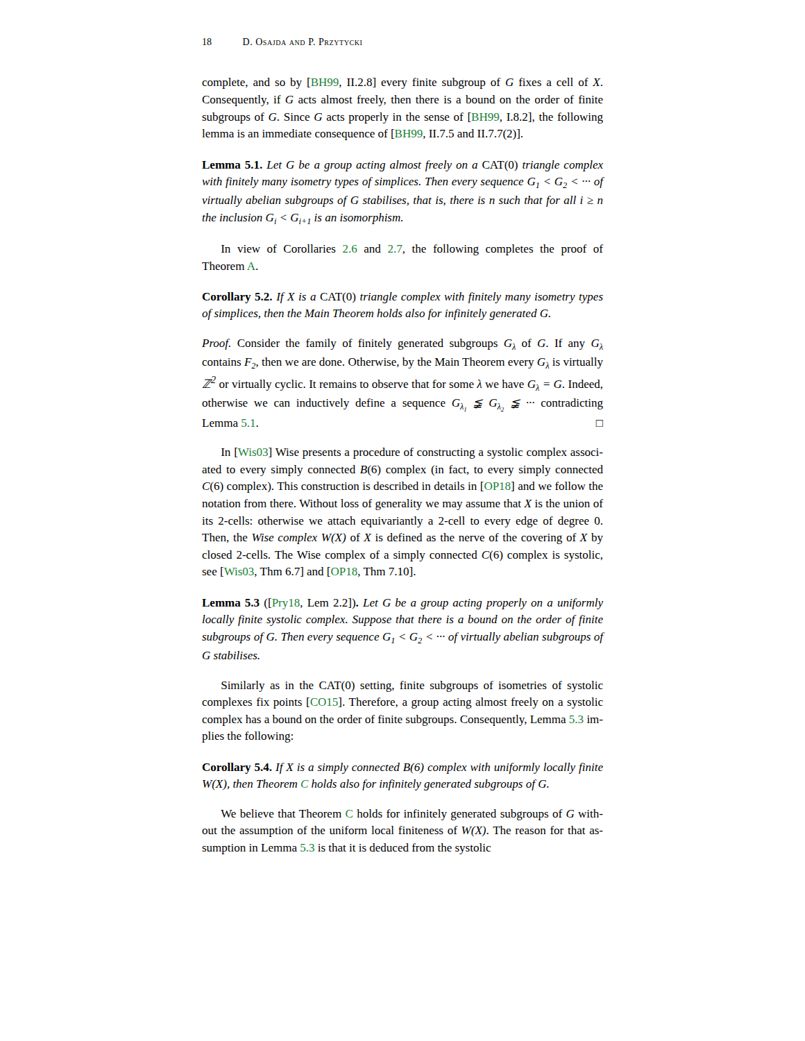18 D. Osajda and P. Przytycki
complete, and so by [BH99, II.2.8] every finite subgroup of G fixes a cell of X. Consequently, if G acts almost freely, then there is a bound on the order of finite subgroups of G. Since G acts properly in the sense of [BH99, I.8.2], the following lemma is an immediate consequence of [BH99, II.7.5 and II.7.7(2)].
Lemma 5.1. Let G be a group acting almost freely on a CAT(0) triangle complex with finitely many isometry types of simplices. Then every sequence G1 < G2 < ··· of virtually abelian subgroups of G stabilises, that is, there is n such that for all i ≥ n the inclusion Gi < Gi+1 is an isomorphism.
In view of Corollaries 2.6 and 2.7, the following completes the proof of Theorem A.
Corollary 5.2. If X is a CAT(0) triangle complex with finitely many isometry types of simplices, then the Main Theorem holds also for infinitely generated G.
Proof. Consider the family of finitely generated subgroups Gλ of G. If any Gλ contains F2, then we are done. Otherwise, by the Main Theorem every Gλ is virtually ℤ2 or virtually cyclic. It remains to observe that for some λ we have Gλ = G. Indeed, otherwise we can inductively define a sequence Gλ1 ≨ Gλ2 ≨ ··· contradicting Lemma 5.1.□
In [Wis03] Wise presents a procedure of constructing a systolic complex associated to every simply connected B(6) complex (in fact, to every simply connected C(6) complex). This construction is described in details in [OP18] and we follow the notation from there. Without loss of generality we may assume that X is the union of its 2-cells: otherwise we attach equivariantly a 2-cell to every edge of degree 0. Then, the Wise complex W(X) of X is defined as the nerve of the covering of X by closed 2-cells. The Wise complex of a simply connected C(6) complex is systolic, see [Wis03, Thm 6.7] and [OP18, Thm 7.10].
Lemma 5.3 ([Pry18, Lem 2.2]). Let G be a group acting properly on a uniformly locally finite systolic complex. Suppose that there is a bound on the order of finite subgroups of G. Then every sequence G1 < G2 < ··· of virtually abelian subgroups of G stabilises.
Similarly as in the CAT(0) setting, finite subgroups of isometries of systolic complexes fix points [CO15]. Therefore, a group acting almost freely on a systolic complex has a bound on the order of finite subgroups. Consequently, Lemma 5.3 implies the following:
Corollary 5.4. If X is a simply connected B(6) complex with uniformly locally finite W(X), then Theorem C holds also for infinitely generated subgroups of G.
We believe that Theorem C holds for infinitely generated subgroups of G without the assumption of the uniform local finiteness of W(X). The reason for that assumption in Lemma 5.3 is that it is deduced from the systolic